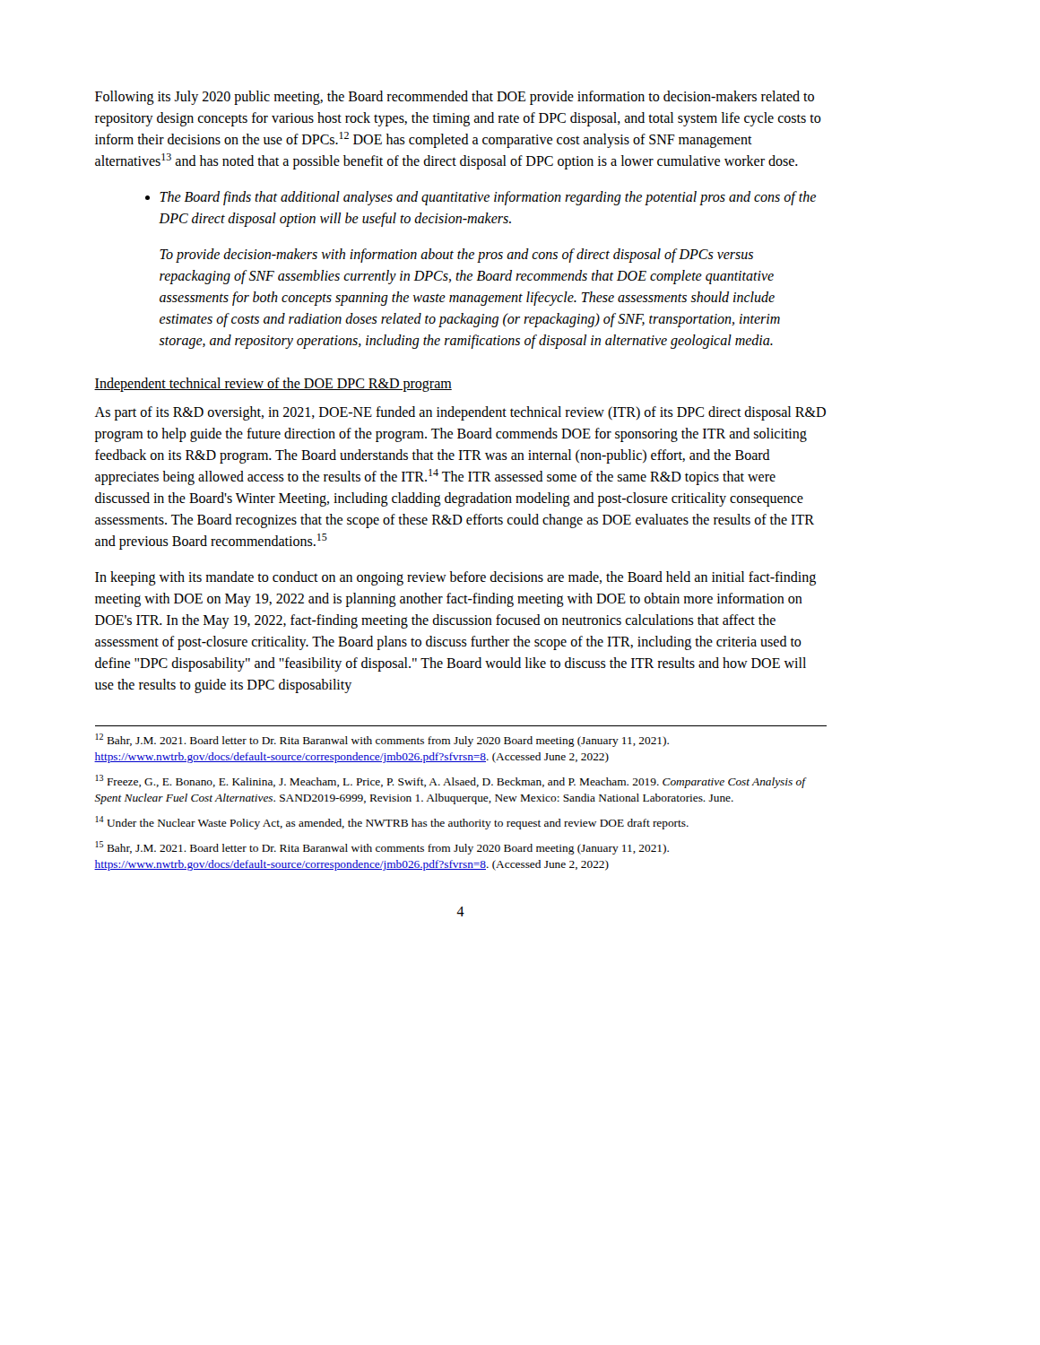Following its July 2020 public meeting, the Board recommended that DOE provide information to decision-makers related to repository design concepts for various host rock types, the timing and rate of DPC disposal, and total system life cycle costs to inform their decisions on the use of DPCs.12 DOE has completed a comparative cost analysis of SNF management alternatives13 and has noted that a possible benefit of the direct disposal of DPC option is a lower cumulative worker dose.
The Board finds that additional analyses and quantitative information regarding the potential pros and cons of the DPC direct disposal option will be useful to decision-makers.
To provide decision-makers with information about the pros and cons of direct disposal of DPCs versus repackaging of SNF assemblies currently in DPCs, the Board recommends that DOE complete quantitative assessments for both concepts spanning the waste management lifecycle. These assessments should include estimates of costs and radiation doses related to packaging (or repackaging) of SNF, transportation, interim storage, and repository operations, including the ramifications of disposal in alternative geological media.
Independent technical review of the DOE DPC R&D program
As part of its R&D oversight, in 2021, DOE-NE funded an independent technical review (ITR) of its DPC direct disposal R&D program to help guide the future direction of the program. The Board commends DOE for sponsoring the ITR and soliciting feedback on its R&D program. The Board understands that the ITR was an internal (non-public) effort, and the Board appreciates being allowed access to the results of the ITR.14 The ITR assessed some of the same R&D topics that were discussed in the Board's Winter Meeting, including cladding degradation modeling and post-closure criticality consequence assessments. The Board recognizes that the scope of these R&D efforts could change as DOE evaluates the results of the ITR and previous Board recommendations.15
In keeping with its mandate to conduct on an ongoing review before decisions are made, the Board held an initial fact-finding meeting with DOE on May 19, 2022 and is planning another fact-finding meeting with DOE to obtain more information on DOE's ITR. In the May 19, 2022, fact-finding meeting the discussion focused on neutronics calculations that affect the assessment of post-closure criticality. The Board plans to discuss further the scope of the ITR, including the criteria used to define "DPC disposability" and "feasibility of disposal." The Board would like to discuss the ITR results and how DOE will use the results to guide its DPC disposability
12 Bahr, J.M. 2021. Board letter to Dr. Rita Baranwal with comments from July 2020 Board meeting (January 11, 2021). https://www.nwtrb.gov/docs/default-source/correspondence/jmb026.pdf?sfvrsn=8. (Accessed June 2, 2022)
13 Freeze, G., E. Bonano, E. Kalinina, J. Meacham, L. Price, P. Swift, A. Alsaed, D. Beckman, and P. Meacham. 2019. Comparative Cost Analysis of Spent Nuclear Fuel Cost Alternatives. SAND2019-6999, Revision 1. Albuquerque, New Mexico: Sandia National Laboratories. June.
14 Under the Nuclear Waste Policy Act, as amended, the NWTRB has the authority to request and review DOE draft reports.
15 Bahr, J.M. 2021. Board letter to Dr. Rita Baranwal with comments from July 2020 Board meeting (January 11, 2021). https://www.nwtrb.gov/docs/default-source/correspondence/jmb026.pdf?sfvrsn=8. (Accessed June 2, 2022)
4